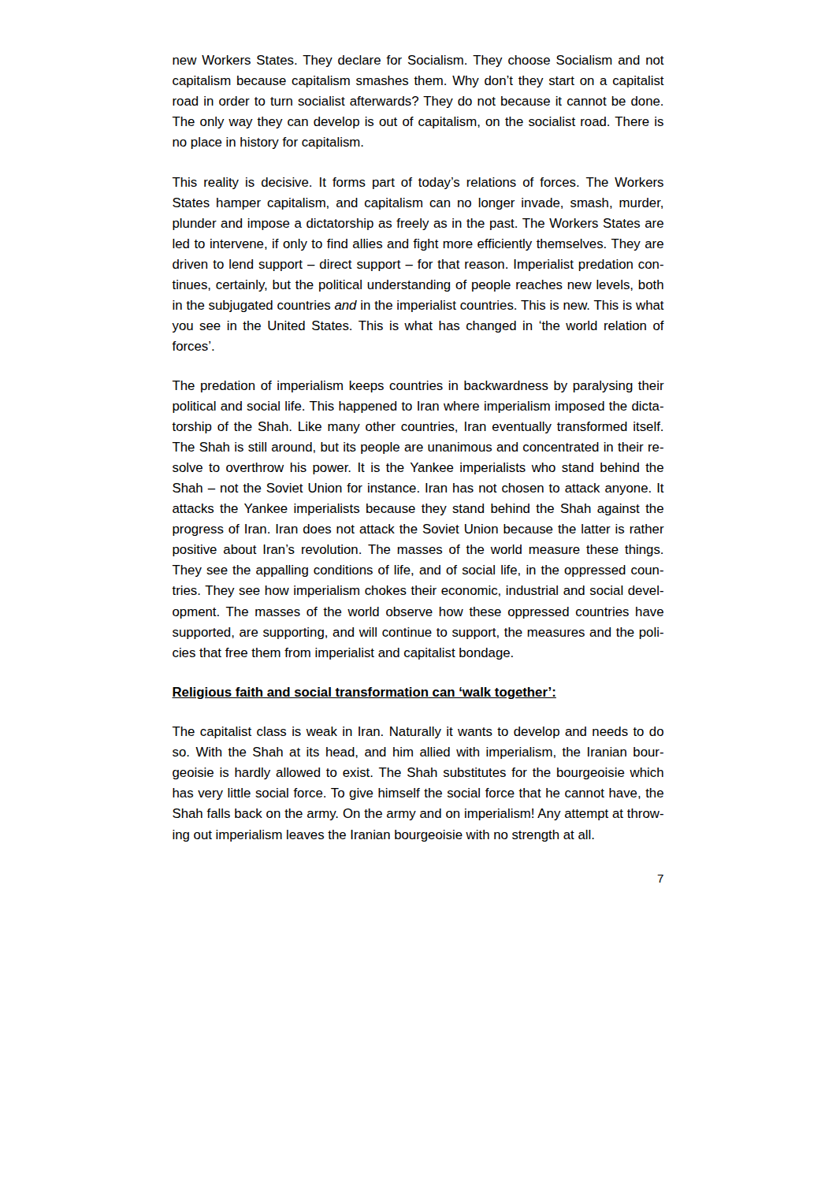new Workers States. They declare for Socialism. They choose Socialism and not capitalism because capitalism smashes them. Why don’t they start on a capitalist road in order to turn socialist afterwards? They do not because it cannot be done. The only way they can develop is out of capitalism, on the socialist road. There is no place in history for capitalism.
This reality is decisive. It forms part of today’s relations of forces. The Workers States hamper capitalism, and capitalism can no longer invade, smash, murder, plunder and impose a dictatorship as freely as in the past. The Workers States are led to intervene, if only to find allies and fight more efficiently themselves. They are driven to lend support – direct support – for that reason. Imperialist predation continues, certainly, but the political understanding of people reaches new levels, both in the subjugated countries and in the imperialist countries. This is new. This is what you see in the United States. This is what has changed in ‘the world relation of forces’.
The predation of imperialism keeps countries in backwardness by paralysing their political and social life. This happened to Iran where imperialism imposed the dictatorship of the Shah. Like many other countries, Iran eventually transformed itself. The Shah is still around, but its people are unanimous and concentrated in their resolve to overthrow his power. It is the Yankee imperialists who stand behind the Shah – not the Soviet Union for instance. Iran has not chosen to attack anyone. It attacks the Yankee imperialists because they stand behind the Shah against the progress of Iran. Iran does not attack the Soviet Union because the latter is rather positive about Iran’s revolution. The masses of the world measure these things. They see the appalling conditions of life, and of social life, in the oppressed countries. They see how imperialism chokes their economic, industrial and social development. The masses of the world observe how these oppressed countries have supported, are supporting, and will continue to support, the measures and the policies that free them from imperialist and capitalist bondage.
Religious faith and social transformation can ‘walk together’:
The capitalist class is weak in Iran. Naturally it wants to develop and needs to do so. With the Shah at its head, and him allied with imperialism, the Iranian bourgeoisie is hardly allowed to exist. The Shah substitutes for the bourgeoisie which has very little social force. To give himself the social force that he cannot have, the Shah falls back on the army. On the army and on imperialism! Any attempt at throwing out imperialism leaves the Iranian bourgeoisie with no strength at all.
7